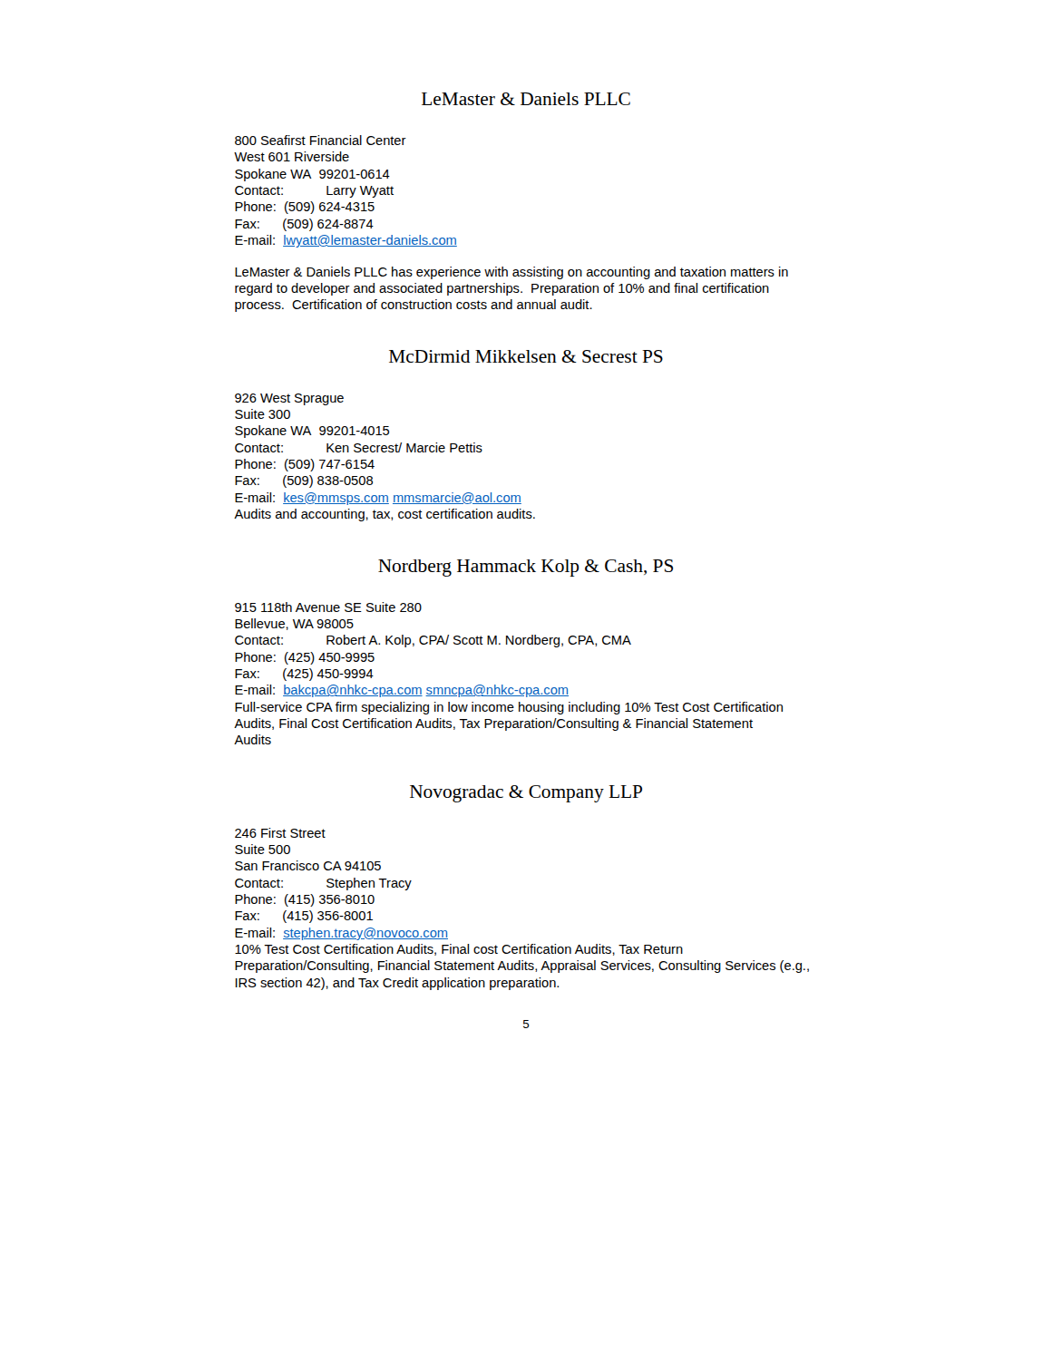LeMaster & Daniels PLLC
800 Seafirst Financial Center
West 601 Riverside
Spokane WA 99201-0614
Contact: Larry Wyatt
Phone: (509) 624-4315
Fax: (509) 624-8874
E-mail: lwyatt@lemaster-daniels.com
LeMaster & Daniels PLLC has experience with assisting on accounting and taxation matters in regard to developer and associated partnerships. Preparation of 10% and final certification process. Certification of construction costs and annual audit.
McDirmid Mikkelsen & Secrest PS
926 West Sprague
Suite 300
Spokane WA 99201-4015
Contact: Ken Secrest/ Marcie Pettis
Phone: (509) 747-6154
Fax: (509) 838-0508
E-mail: kes@mmsps.com mmsmarcie@aol.com
Audits and accounting, tax, cost certification audits.
Nordberg Hammack Kolp & Cash, PS
915 118th Avenue SE Suite 280
Bellevue, WA 98005
Contact: Robert A. Kolp, CPA/ Scott M. Nordberg, CPA, CMA
Phone: (425) 450-9995
Fax: (425) 450-9994
E-mail: bakcpa@nhkc-cpa.com smncpa@nhkc-cpa.com
Full-service CPA firm specializing in low income housing including 10% Test Cost Certification
Audits, Final Cost Certification Audits, Tax Preparation/Consulting & Financial Statement
Audits
Novogradac & Company LLP
246 First Street
Suite 500
San Francisco CA 94105
Contact: Stephen Tracy
Phone: (415) 356-8010
Fax: (415) 356-8001
E-mail: stephen.tracy@novoco.com
10% Test Cost Certification Audits, Final cost Certification Audits, Tax Return Preparation/Consulting, Financial Statement Audits, Appraisal Services, Consulting Services (e.g., IRS section 42), and Tax Credit application preparation.
5